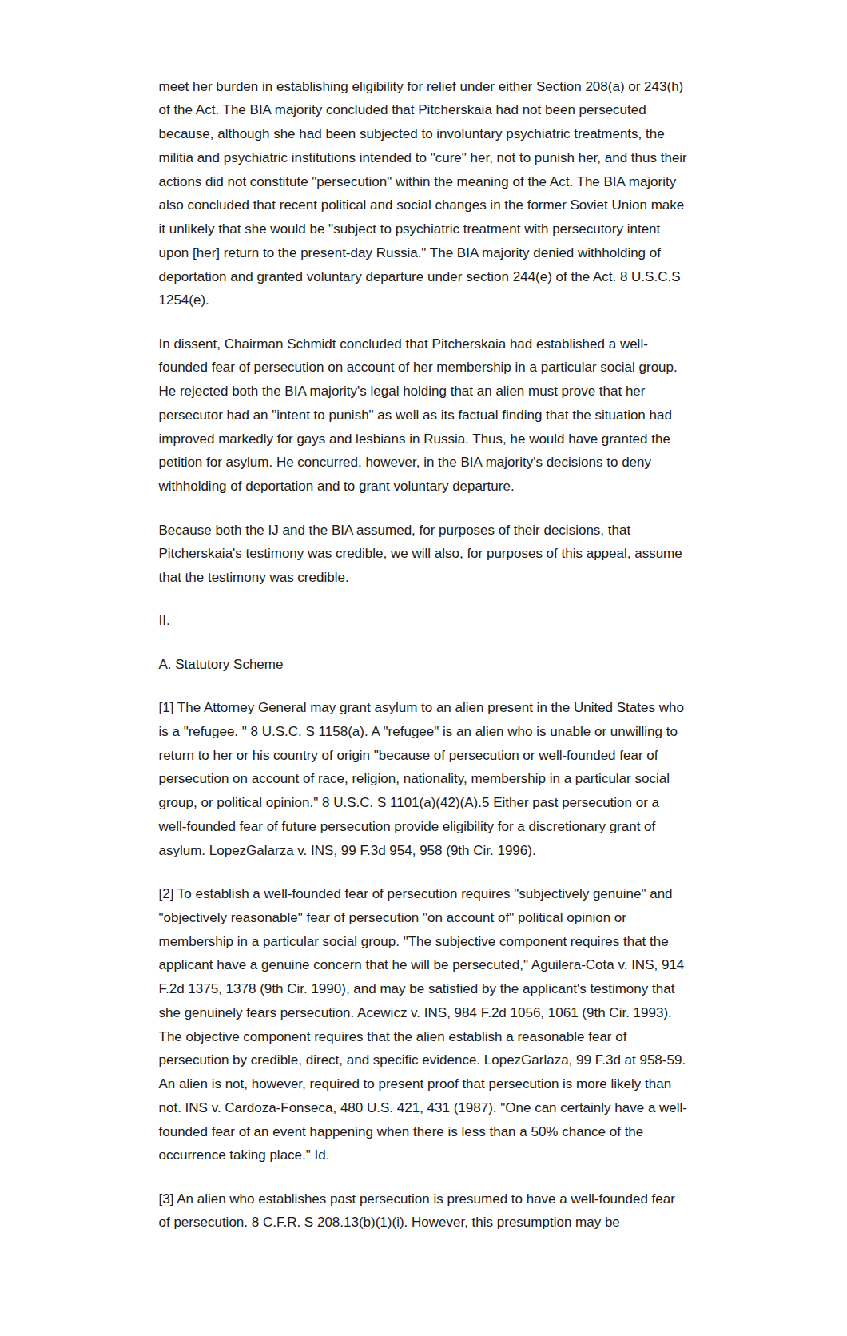meet her burden in establishing eligibility for relief under either Section 208(a) or 243(h) of the Act. The BIA majority concluded that Pitcherskaia had not been persecuted because, although she had been subjected to involuntary psychiatric treatments, the militia and psychiatric institutions intended to "cure" her, not to punish her, and thus their actions did not constitute "persecution" within the meaning of the Act. The BIA majority also concluded that recent political and social changes in the former Soviet Union make it unlikely that she would be "subject to psychiatric treatment with persecutory intent upon [her] return to the present-day Russia." The BIA majority denied withholding of deportation and granted voluntary departure under section 244(e) of the Act. 8 U.S.C.S 1254(e).
In dissent, Chairman Schmidt concluded that Pitcherskaia had established a well-founded fear of persecution on account of her membership in a particular social group. He rejected both the BIA majority's legal holding that an alien must prove that her persecutor had an "intent to punish" as well as its factual finding that the situation had improved markedly for gays and lesbians in Russia. Thus, he would have granted the petition for asylum. He concurred, however, in the BIA majority's decisions to deny withholding of deportation and to grant voluntary departure.
Because both the IJ and the BIA assumed, for purposes of their decisions, that Pitcherskaia's testimony was credible, we will also, for purposes of this appeal, assume that the testimony was credible.
II.
A. Statutory Scheme
[1] The Attorney General may grant asylum to an alien present in the United States who is a "refugee. " 8 U.S.C. S 1158(a). A "refugee" is an alien who is unable or unwilling to return to her or his country of origin "because of persecution or well-founded fear of persecution on account of race, religion, nationality, membership in a particular social group, or political opinion." 8 U.S.C. S 1101(a)(42)(A).5 Either past persecution or a well-founded fear of future persecution provide eligibility for a discretionary grant of asylum. LopezGalarza v. INS, 99 F.3d 954, 958 (9th Cir. 1996).
[2] To establish a well-founded fear of persecution requires "subjectively genuine" and "objectively reasonable" fear of persecution "on account of" political opinion or membership in a particular social group. "The subjective component requires that the applicant have a genuine concern that he will be persecuted," Aguilera-Cota v. INS, 914 F.2d 1375, 1378 (9th Cir. 1990), and may be satisfied by the applicant's testimony that she genuinely fears persecution. Acewicz v. INS, 984 F.2d 1056, 1061 (9th Cir. 1993). The objective component requires that the alien establish a reasonable fear of persecution by credible, direct, and specific evidence. LopezGarlaza, 99 F.3d at 958-59. An alien is not, however, required to present proof that persecution is more likely than not. INS v. Cardoza-Fonseca, 480 U.S. 421, 431 (1987). "One can certainly have a well-founded fear of an event happening when there is less than a 50% chance of the occurrence taking place." Id.
[3] An alien who establishes past persecution is presumed to have a well-founded fear of persecution. 8 C.F.R. S 208.13(b)(1)(i). However, this presumption may be